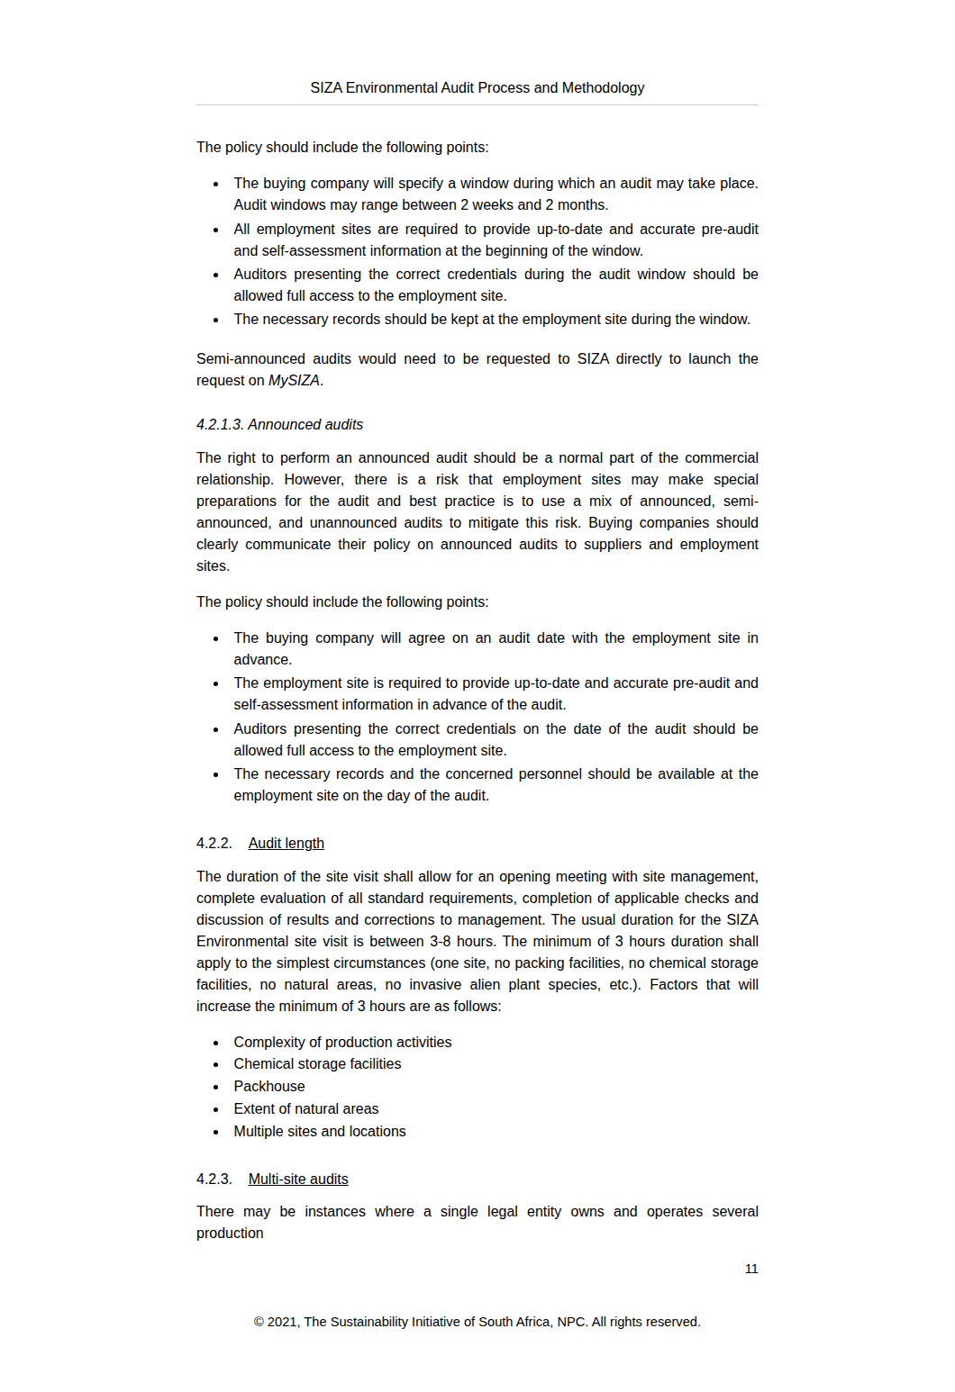SIZA Environmental Audit Process and Methodology
The policy should include the following points:
The buying company will specify a window during which an audit may take place. Audit windows may range between 2 weeks and 2 months.
All employment sites are required to provide up-to-date and accurate pre-audit and self-assessment information at the beginning of the window.
Auditors presenting the correct credentials during the audit window should be allowed full access to the employment site.
The necessary records should be kept at the employment site during the window.
Semi-announced audits would need to be requested to SIZA directly to launch the request on MySIZA.
4.2.1.3. Announced audits
The right to perform an announced audit should be a normal part of the commercial relationship. However, there is a risk that employment sites may make special preparations for the audit and best practice is to use a mix of announced, semi-announced, and unannounced audits to mitigate this risk. Buying companies should clearly communicate their policy on announced audits to suppliers and employment sites.
The policy should include the following points:
The buying company will agree on an audit date with the employment site in advance.
The employment site is required to provide up-to-date and accurate pre-audit and self-assessment information in advance of the audit.
Auditors presenting the correct credentials on the date of the audit should be allowed full access to the employment site.
The necessary records and the concerned personnel should be available at the employment site on the day of the audit.
4.2.2. Audit length
The duration of the site visit shall allow for an opening meeting with site management, complete evaluation of all standard requirements, completion of applicable checks and discussion of results and corrections to management. The usual duration for the SIZA Environmental site visit is between 3-8 hours. The minimum of 3 hours duration shall apply to the simplest circumstances (one site, no packing facilities, no chemical storage facilities, no natural areas, no invasive alien plant species, etc.). Factors that will increase the minimum of 3 hours are as follows:
Complexity of production activities
Chemical storage facilities
Packhouse
Extent of natural areas
Multiple sites and locations
4.2.3. Multi-site audits
There may be instances where a single legal entity owns and operates several production
11
© 2021, The Sustainability Initiative of South Africa, NPC. All rights reserved.